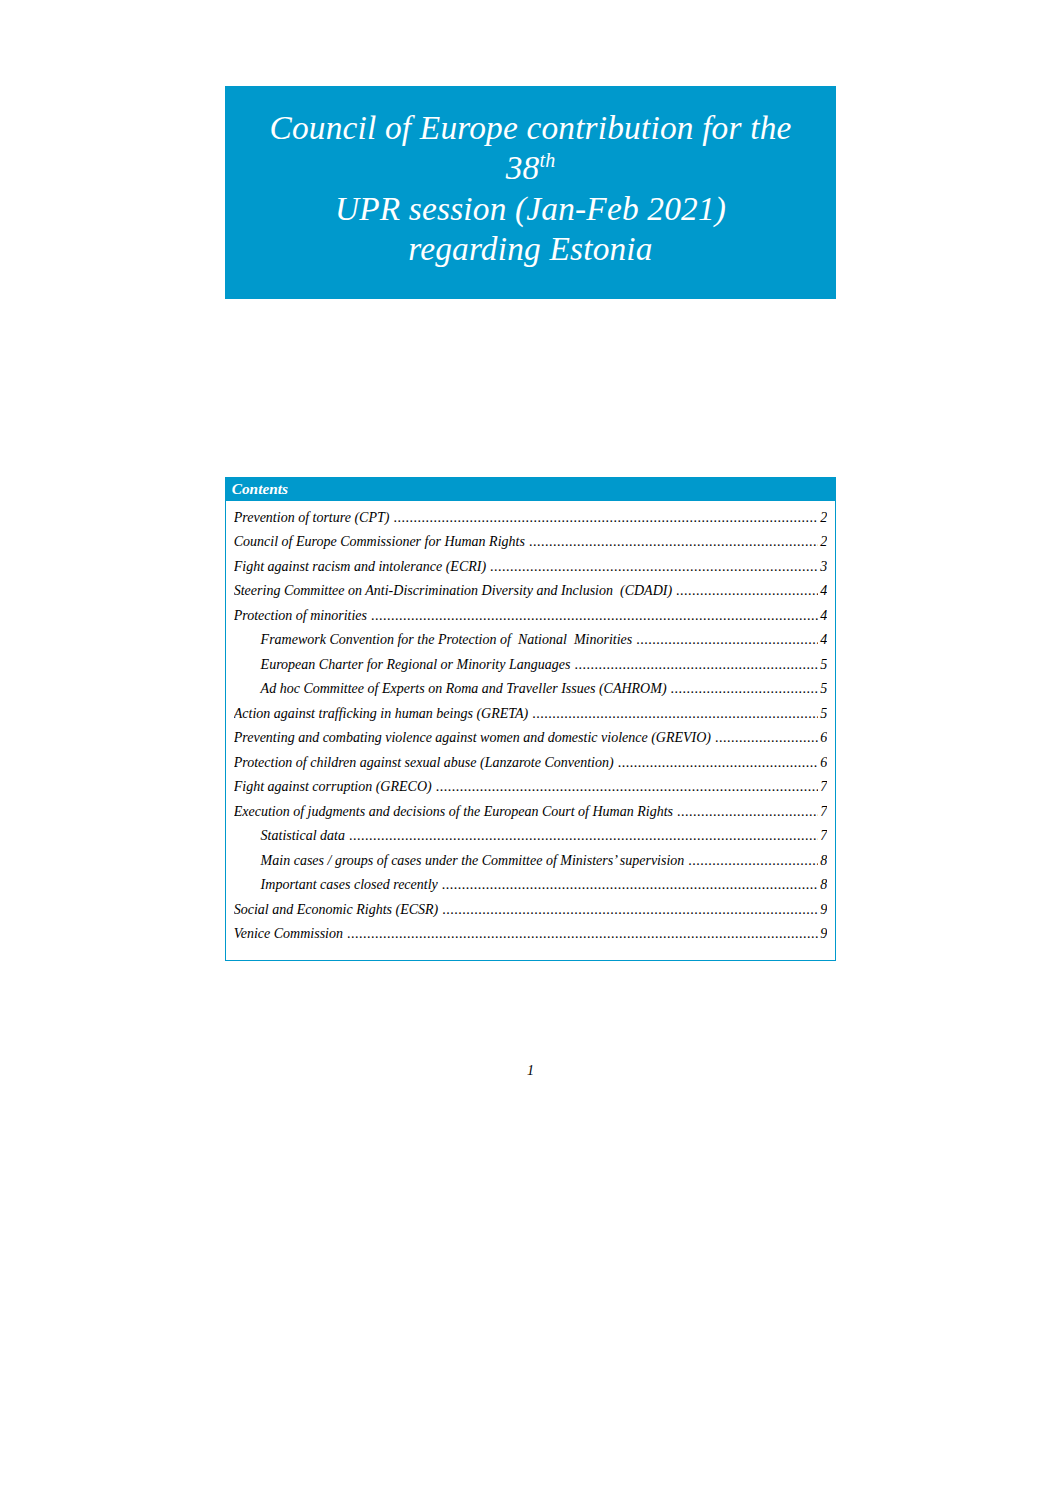Council of Europe contribution for the 38th
UPR session (Jan-Feb 2021)
regarding Estonia
Contents
Prevention of torture (CPT) .......................................................................................................................................... 2
Council of Europe Commissioner for Human Rights .............................................................................................. 2
Fight against racism and intolerance (ECRI) ......................................................................................................... 3
Steering Committee on Anti-Discrimination Diversity and Inclusion (CDADI) ....................................................... 4
Protection of minorities ................................................................................................................................. 4
Framework Convention for the Protection of National Minorities ..................................................................... 4
European Charter for Regional or Minority Languages ....................................................................................... 5
Ad hoc Committee of Experts on Roma and Traveller Issues (CAHROM) ........................................................... 5
Action against trafficking in human beings (GRETA) ............................................................................................. 5
Preventing and combating violence against women and domestic violence (GREVIO) ......................................... 6
Protection of children against sexual abuse (Lanzarote Convention) ....................................................................... 6
Fight against corruption (GRECO) ............................................................................................................................. 7
Execution of judgments and decisions of the European Court of Human Rights ................................................... 7
Statistical data ......................................................................................................................................... 7
Main cases / groups of cases under the Committee of Ministers’ supervision ................................................... 8
Important cases closed recently ............................................................................................................................. 8
Social and Economic Rights (ECSR) ........................................................................................................................... 9
Venice Commission ................................................................................................................................................. 9
1